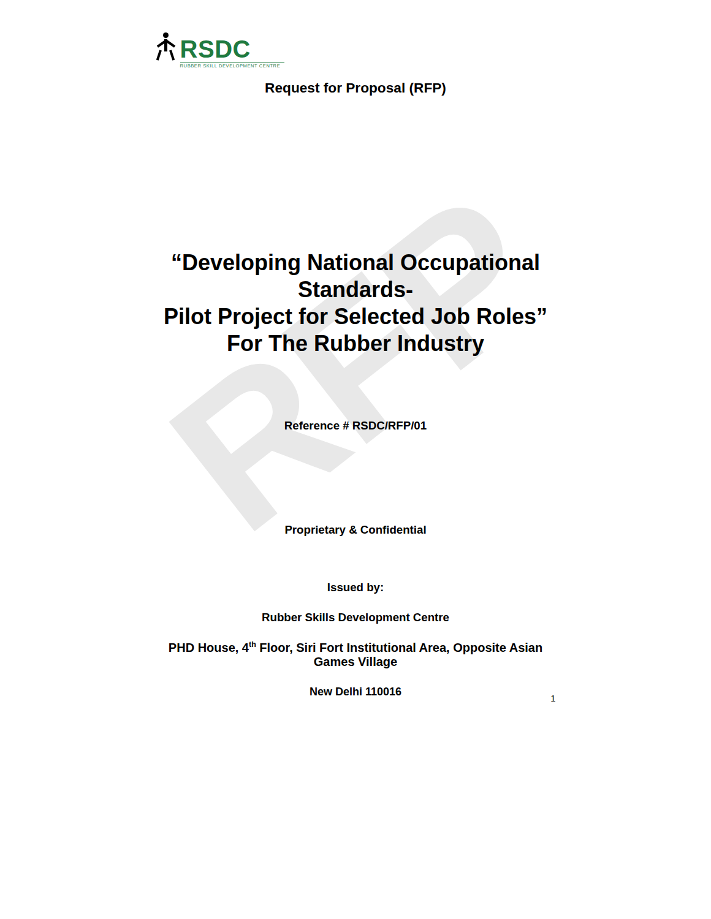RFP
RSDC
RUBBER SKILL DEVELOPMENT CENTRE
Request for Proposal (RFP)
“Developing National Occupational Standards-
Pilot Project for Selected Job Roles”
For The Rubber Industry
Reference # RSDC/RFP/01
Proprietary & Confidential
Issued by:
Rubber Skills Development Centre
PHD House, 4th Floor, Siri Fort Institutional Area, Opposite Asian Games Village
New Delhi 110016
1